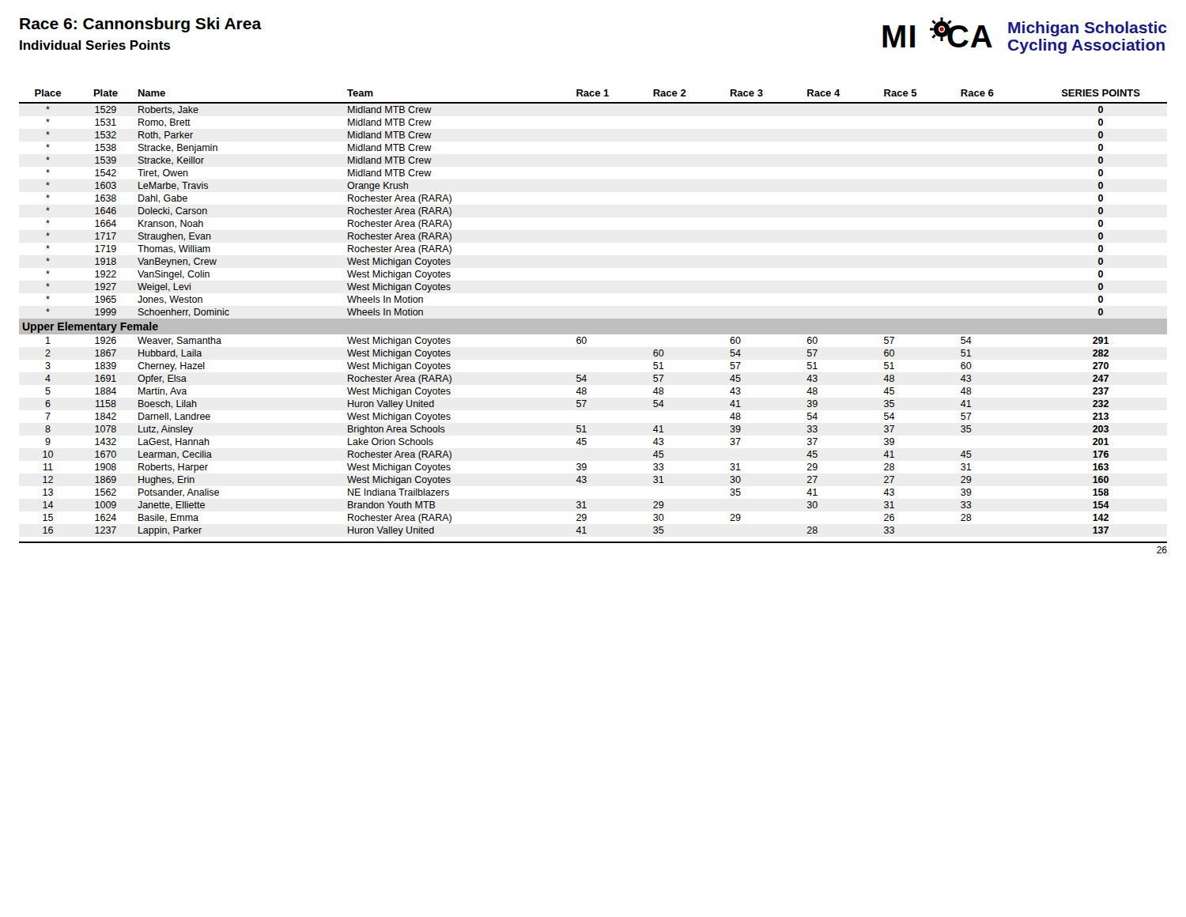Race 6: Cannonsburg Ski Area
Individual Series Points
MI CA
Michigan Scholastic Cycling Association
| Place | Plate | Name | Team | Race 1 | Race 2 | Race 3 | Race 4 | Race 5 | Race 6 | SERIES POINTS |
| --- | --- | --- | --- | --- | --- | --- | --- | --- | --- | --- |
| * | 1529 | Roberts, Jake | Midland MTB Crew | | | | | | | 0 |
| * | 1531 | Romo, Brett | Midland MTB Crew | | | | | | | 0 |
| * | 1532 | Roth, Parker | Midland MTB Crew | | | | | | | 0 |
| * | 1538 | Stracke, Benjamin | Midland MTB Crew | | | | | | | 0 |
| * | 1539 | Stracke, Keillor | Midland MTB Crew | | | | | | | 0 |
| * | 1542 | Tiret, Owen | Midland MTB Crew | | | | | | | 0 |
| * | 1603 | LeMarbe, Travis | Orange Krush | | | | | | | 0 |
| * | 1638 | Dahl, Gabe | Rochester Area (RARA) | | | | | | | 0 |
| * | 1646 | Dolecki, Carson | Rochester Area (RARA) | | | | | | | 0 |
| * | 1664 | Kranson, Noah | Rochester Area (RARA) | | | | | | | 0 |
| * | 1717 | Straughen, Evan | Rochester Area (RARA) | | | | | | | 0 |
| * | 1719 | Thomas, William | Rochester Area (RARA) | | | | | | | 0 |
| * | 1918 | VanBeynen, Crew | West Michigan Coyotes | | | | | | | 0 |
| * | 1922 | VanSingel, Colin | West Michigan Coyotes | | | | | | | 0 |
| * | 1927 | Weigel, Levi | West Michigan Coyotes | | | | | | | 0 |
| * | 1965 | Jones, Weston | Wheels In Motion | | | | | | | 0 |
| * | 1999 | Schoenherr, Dominic | Wheels In Motion | | | | | | | 0 |
| Upper Elementary Female |
| 1 | 1926 | Weaver, Samantha | West Michigan Coyotes | 60 | | 60 | 60 | 57 | 54 | 291 |
| 2 | 1867 | Hubbard, Laila | West Michigan Coyotes | | 60 | 54 | 57 | 60 | 51 | 282 |
| 3 | 1839 | Cherney, Hazel | West Michigan Coyotes | | 51 | 57 | 51 | 51 | 60 | 270 |
| 4 | 1691 | Opfer, Elsa | Rochester Area (RARA) | 54 | 57 | 45 | 43 | 48 | 43 | 247 |
| 5 | 1884 | Martin, Ava | West Michigan Coyotes | 48 | 48 | 43 | 48 | 45 | 48 | 237 |
| 6 | 1158 | Boesch, Lilah | Huron Valley United | 57 | 54 | 41 | 39 | 35 | 41 | 232 |
| 7 | 1842 | Darnell, Landree | West Michigan Coyotes | | | 48 | 54 | 54 | 57 | 213 |
| 8 | 1078 | Lutz, Ainsley | Brighton Area Schools | 51 | 41 | 39 | 33 | 37 | 35 | 203 |
| 9 | 1432 | LaGest, Hannah | Lake Orion Schools | 45 | 43 | 37 | 37 | 39 | | 201 |
| 10 | 1670 | Learman, Cecilia | Rochester Area (RARA) | | 45 | | 45 | 41 | 45 | 176 |
| 11 | 1908 | Roberts, Harper | West Michigan Coyotes | 39 | 33 | 31 | 29 | 28 | 31 | 163 |
| 12 | 1869 | Hughes, Erin | West Michigan Coyotes | 43 | 31 | 30 | 27 | 27 | 29 | 160 |
| 13 | 1562 | Potsander, Analise | NE Indiana Trailblazers | | | 35 | 41 | 43 | 39 | 158 |
| 14 | 1009 | Janette, Elliette | Brandon Youth MTB | 31 | 29 | | 30 | 31 | 33 | 154 |
| 15 | 1624 | Basile, Emma | Rochester Area (RARA) | 29 | 30 | 29 | | 26 | 28 | 142 |
| 16 | 1237 | Lappin, Parker | Huron Valley United | 41 | 35 | | 28 | 33 | | 137 |
26